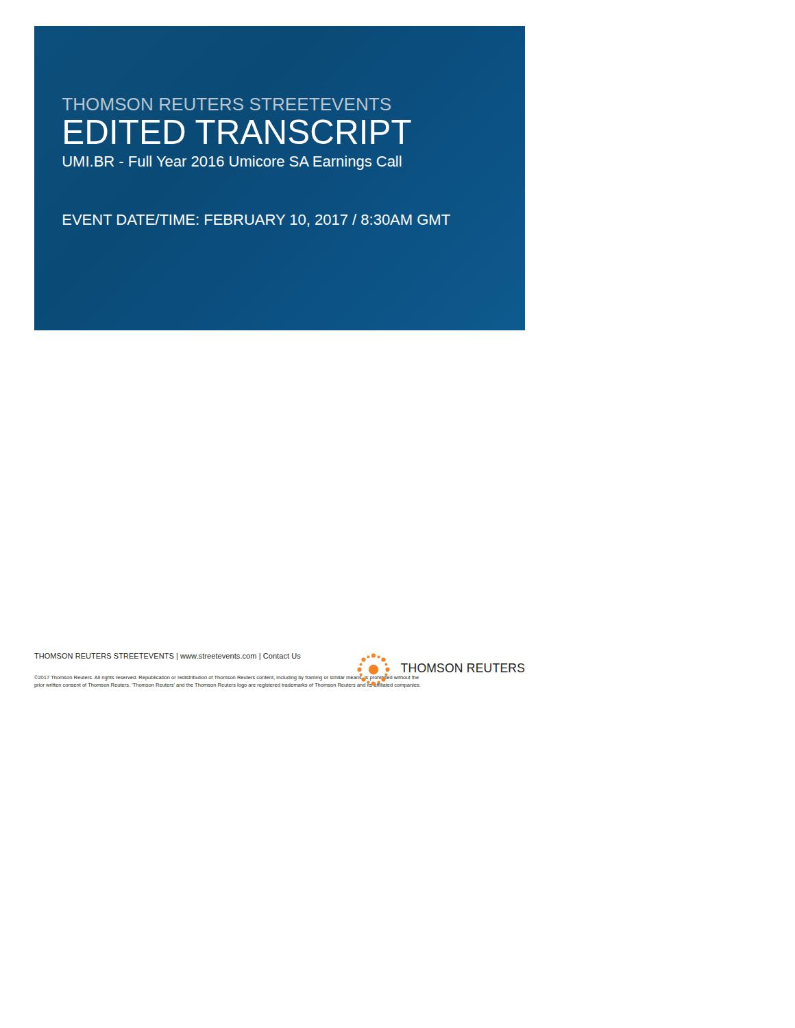THOMSON REUTERS STREETEVENTS
EDITED TRANSCRIPT
UMI.BR - Full Year 2016 Umicore SA Earnings Call
EVENT DATE/TIME: FEBRUARY 10, 2017 / 8:30AM GMT
THOMSON REUTERS STREETEVENTS | www.streetevents.com | Contact Us
©2017 Thomson Reuters. All rights reserved. Republication or redistribution of Thomson Reuters content, including by framing or similar means, is prohibited without the prior written consent of Thomson Reuters. 'Thomson Reuters' and the Thomson Reuters logo are registered trademarks of Thomson Reuters and its affiliated companies.
THOMSON REUTERS